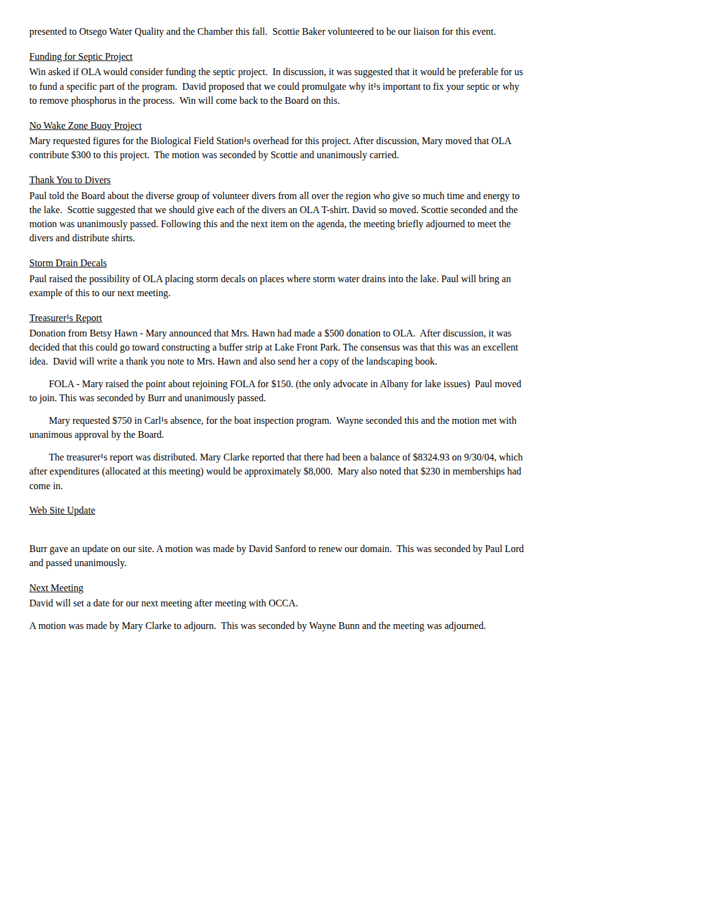presented to Otsego Water Quality and the Chamber this fall. Scottie Baker volunteered to be our liaison for this event.
Funding for Septic Project
Win asked if OLA would consider funding the septic project. In discussion, it was suggested that it would be preferable for us to fund a specific part of the program. David proposed that we could promulgate why it¹s important to fix your septic or why to remove phosphorus in the process. Win will come back to the Board on this.
No Wake Zone Buoy Project
Mary requested figures for the Biological Field Station¹s overhead for this project. After discussion, Mary moved that OLA contribute $300 to this project. The motion was seconded by Scottie and unanimously carried.
Thank You to Divers
Paul told the Board about the diverse group of volunteer divers from all over the region who give so much time and energy to the lake. Scottie suggested that we should give each of the divers an OLA T-shirt. David so moved. Scottie seconded and the motion was unanimously passed. Following this and the next item on the agenda, the meeting briefly adjourned to meet the divers and distribute shirts.
Storm Drain Decals
Paul raised the possibility of OLA placing storm decals on places where storm water drains into the lake. Paul will bring an example of this to our next meeting.
Treasurer¹s Report
Donation from Betsy Hawn - Mary announced that Mrs. Hawn had made a $500 donation to OLA. After discussion, it was decided that this could go toward constructing a buffer strip at Lake Front Park. The consensus was that this was an excellent idea. David will write a thank you note to Mrs. Hawn and also send her a copy of the landscaping book.
FOLA - Mary raised the point about rejoining FOLA for $150. (the only advocate in Albany for lake issues) Paul moved to join. This was seconded by Burr and unanimously passed.
Mary requested $750 in Carl¹s absence, for the boat inspection program. Wayne seconded this and the motion met with unanimous approval by the Board.
The treasurer¹s report was distributed. Mary Clarke reported that there had been a balance of $8324.93 on 9/30/04, which after expenditures (allocated at this meeting) would be approximately $8,000. Mary also noted that $230 in memberships had come in.
Web Site Update
Burr gave an update on our site. A motion was made by David Sanford to renew our domain. This was seconded by Paul Lord and passed unanimously.
Next Meeting
David will set a date for our next meeting after meeting with OCCA.
A motion was made by Mary Clarke to adjourn. This was seconded by Wayne Bunn and the meeting was adjourned.